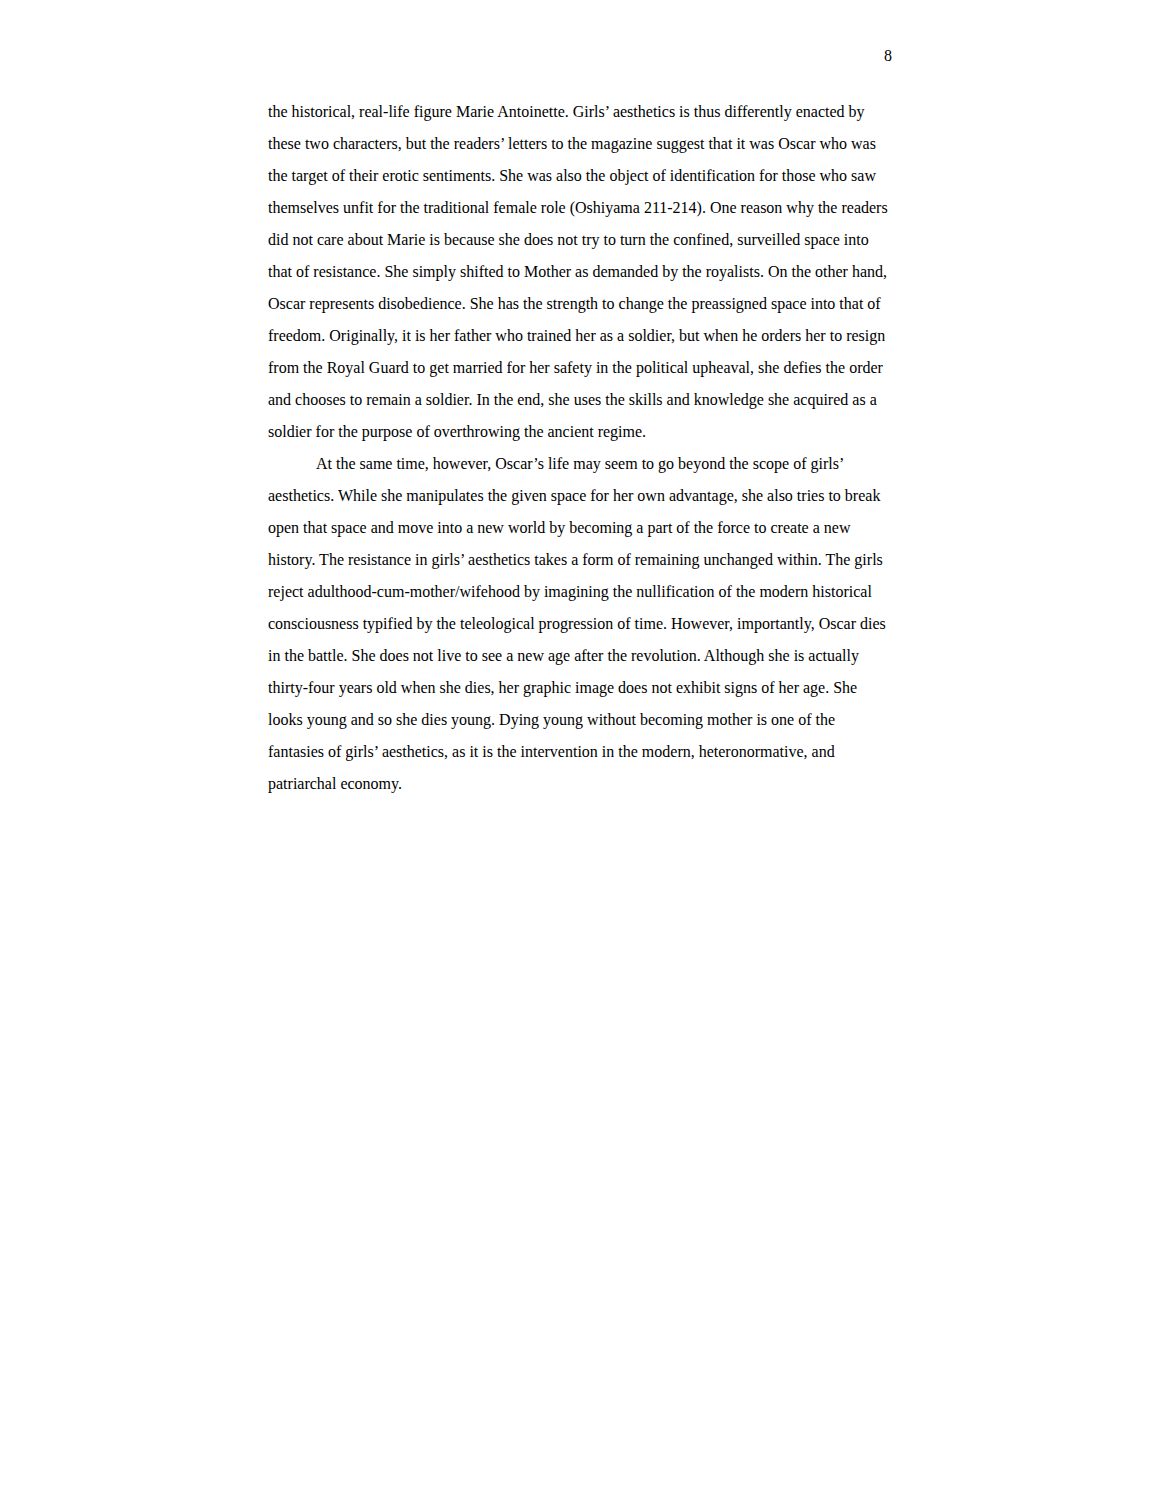8
the historical, real-life figure Marie Antoinette. Girls’ aesthetics is thus differently enacted by these two characters, but the readers’ letters to the magazine suggest that it was Oscar who was the target of their erotic sentiments. She was also the object of identification for those who saw themselves unfit for the traditional female role (Oshiyama 211-214). One reason why the readers did not care about Marie is because she does not try to turn the confined, surveilled space into that of resistance. She simply shifted to Mother as demanded by the royalists. On the other hand, Oscar represents disobedience. She has the strength to change the preassigned space into that of freedom. Originally, it is her father who trained her as a soldier, but when he orders her to resign from the Royal Guard to get married for her safety in the political upheaval, she defies the order and chooses to remain a soldier. In the end, she uses the skills and knowledge she acquired as a soldier for the purpose of overthrowing the ancient regime.
At the same time, however, Oscar’s life may seem to go beyond the scope of girls’ aesthetics. While she manipulates the given space for her own advantage, she also tries to break open that space and move into a new world by becoming a part of the force to create a new history. The resistance in girls’ aesthetics takes a form of remaining unchanged within. The girls reject adulthood-cum-mother/wifehood by imagining the nullification of the modern historical consciousness typified by the teleological progression of time. However, importantly, Oscar dies in the battle. She does not live to see a new age after the revolution. Although she is actually thirty-four years old when she dies, her graphic image does not exhibit signs of her age. She looks young and so she dies young. Dying young without becoming mother is one of the fantasies of girls’ aesthetics, as it is the intervention in the modern, heteronormative, and patriarchal economy.